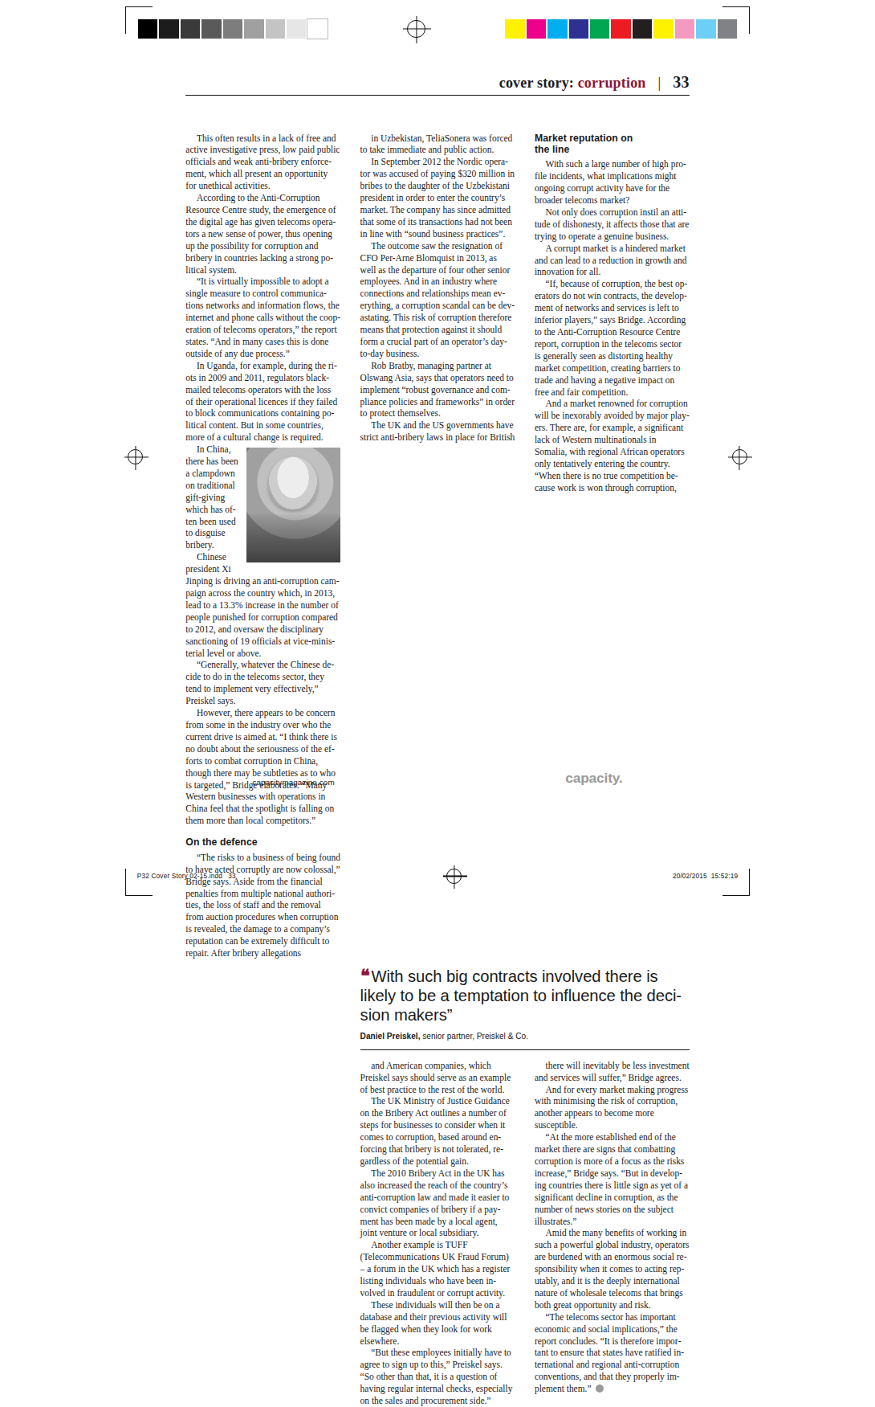cover story: corruption
|
33
This often results in a lack of free and active investigative press, low paid public officials and weak anti-bribery enforcement, which all present an opportunity for unethical activities.
According to the Anti-Corruption Resource Centre study, the emergence of the digital age has given telecoms operators a new sense of power, thus opening up the possibility for corruption and bribery in countries lacking a strong political system.
“It is virtually impossible to adopt a single measure to control communications networks and information flows, the internet and phone calls without the cooperation of telecoms operators,” the report states. “And in many cases this is done outside of any due process.”
In Uganda, for example, during the riots in 2009 and 2011, regulators blackmailed telecoms operators with the loss of their operational licences if they failed to block communications containing political content. But in some countries, more of a cultural change is required.
In China, there has been a clampdown on traditional gift-giving which has often been used to disguise bribery.
Chinese president Xi Jinping is driving an anti-corruption campaign across the country which, in 2013, lead to a 13.3% increase in the number of people punished for corruption compared to 2012, and oversaw the disciplinary sanctioning of 19 officials at vice-ministerial level or above.
“Generally, whatever the Chinese decide to do in the telecoms sector, they tend to implement very effectively,” Preiskel says.
However, there appears to be concern from some in the industry over who the current drive is aimed at. “I think there is no doubt about the seriousness of the efforts to combat corruption in China, though there may be subtleties as to who is targeted,” Bridge elaborates. “Many Western businesses with operations in China feel that the spotlight is falling on them more than local competitors.”
On the defence
“The risks to a business of being found to have acted corruptly are now colossal,” Bridge says. Aside from the financial penalties from multiple national authorities, the loss of staff and the removal from auction procedures when corruption is revealed, the damage to a company’s reputation can be extremely difficult to repair. After bribery allegations
in Uzbekistan, TeliaSonera was forced to take immediate and public action.
In September 2012 the Nordic operator was accused of paying $320 million in bribes to the daughter of the Uzbekistani president in order to enter the country’s market. The company has since admitted that some of its transactions had not been in line with “sound business practices”.
The outcome saw the resignation of CFO Per-Arne Blomquist in 2013, as well as the departure of four other senior employees. And in an industry where connections and relationships mean everything, a corruption scandal can be devastating. This risk of corruption therefore means that protection against it should form a crucial part of an operator’s day-to-day business.
Rob Bratby, managing partner at Olswang Asia, says that operators need to implement “robust governance and compliance policies and frameworks” in order to protect themselves.
The UK and the US governments have strict anti-bribery laws in place for British
Market reputation on
the line
With such a large number of high profile incidents, what implications might ongoing corrupt activity have for the broader telecoms market?
Not only does corruption instil an attitude of dishonesty, it affects those that are trying to operate a genuine business.
A corrupt market is a hindered market and can lead to a reduction in growth and innovation for all.
“If, because of corruption, the best operators do not win contracts, the development of networks and services is left to inferior players,” says Bridge. According to the Anti-Corruption Resource Centre report, corruption in the telecoms sector is generally seen as distorting healthy market competition, creating barriers to trade and having a negative impact on free and fair competition.
And a market renowned for corruption will be inexorably avoided by major players. There are, for example, a significant lack of Western multinationals in Somalia, with regional African operators only tentatively entering the country. “When there is no true competition because work is won through corruption,
❝With such big contracts involved there is likely to be a temptation to influence the decision makers”
Daniel Preiskel, senior partner, Preiskel & Co.
and American companies, which Preiskel says should serve as an example of best practice to the rest of the world.
The UK Ministry of Justice Guidance on the Bribery Act outlines a number of steps for businesses to consider when it comes to corruption, based around enforcing that bribery is not tolerated, regardless of the potential gain.
The 2010 Bribery Act in the UK has also increased the reach of the country’s anti-corruption law and made it easier to convict companies of bribery if a payment has been made by a local agent, joint venture or local subsidiary.
Another example is TUFF (Telecommunications UK Fraud Forum) – a forum in the UK which has a register listing individuals who have been involved in fraudulent or corrupt activity.
These individuals will then be on a database and their previous activity will be flagged when they look for work elsewhere.
“But these employees initially have to agree to sign up to this,” Preiskel says. “So other than that, it is a question of having regular internal checks, especially on the sales and procurement side.”
there will inevitably be less investment and services will suffer,” Bridge agrees.
And for every market making progress with minimising the risk of corruption, another appears to become more susceptible.
“At the more established end of the market there are signs that combatting corruption is more of a focus as the risks increase,” Bridge says. “But in developing countries there is little sign as yet of a significant decline in corruption, as the number of news stories on the subject illustrates.”
Amid the many benefits of working in such a powerful global industry, operators are burdened with an enormous social responsibility when it comes to acting reputably, and it is the deeply international nature of wholesale telecoms that brings both great opportunity and risk.
“The telecoms sector has important economic and social implications,” the report concludes. “It is therefore important to ensure that states have ratified international and regional anti-corruption conventions, and that they properly implement them.”
capacitymagazine.com
capacity.
P32 Cover Story 02-15.indd 33
20/02/2015 15:52:19